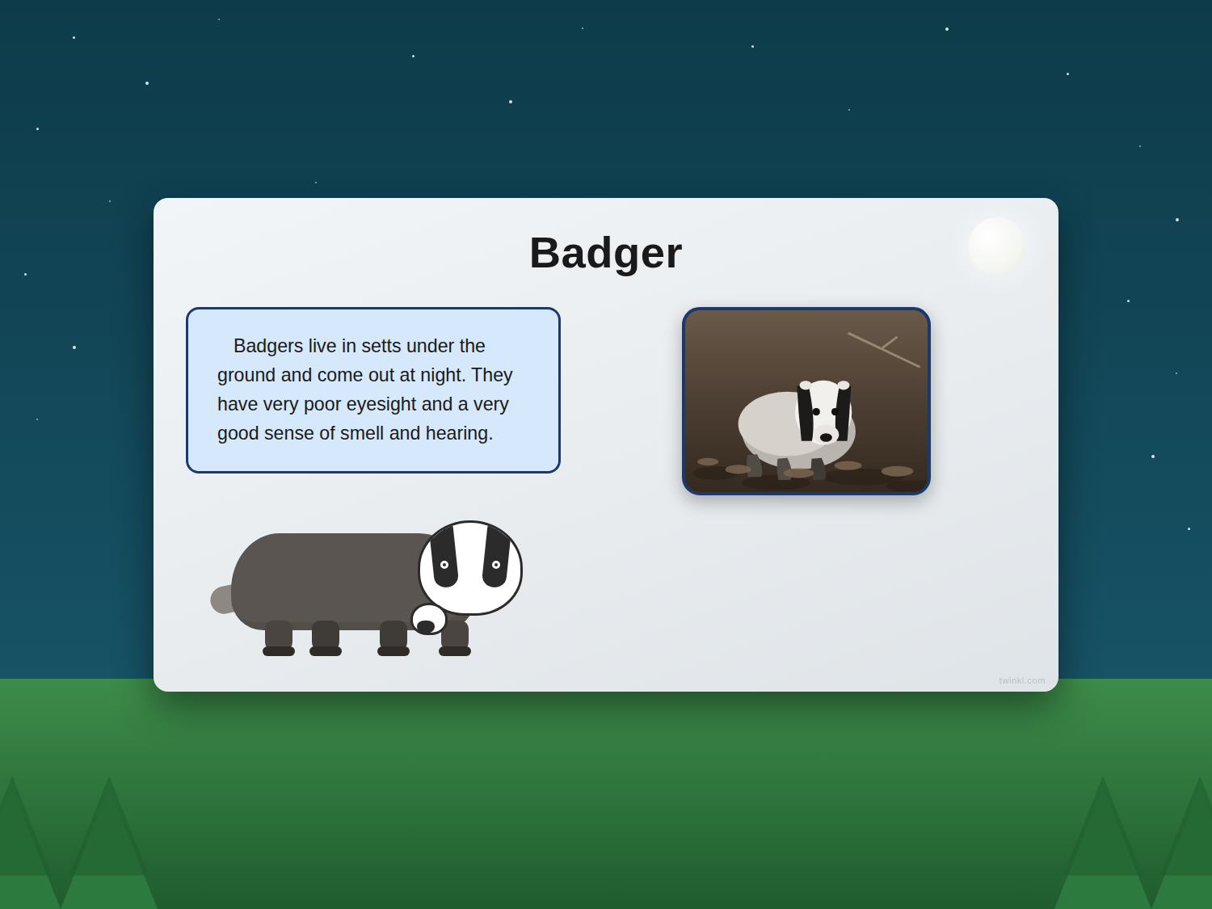Badger
Badgers live in setts under the ground and come out at night. They have very poor eyesight and a very good sense of smell and hearing.
A badger foraging on the woodland floor at night.
twinkl.com